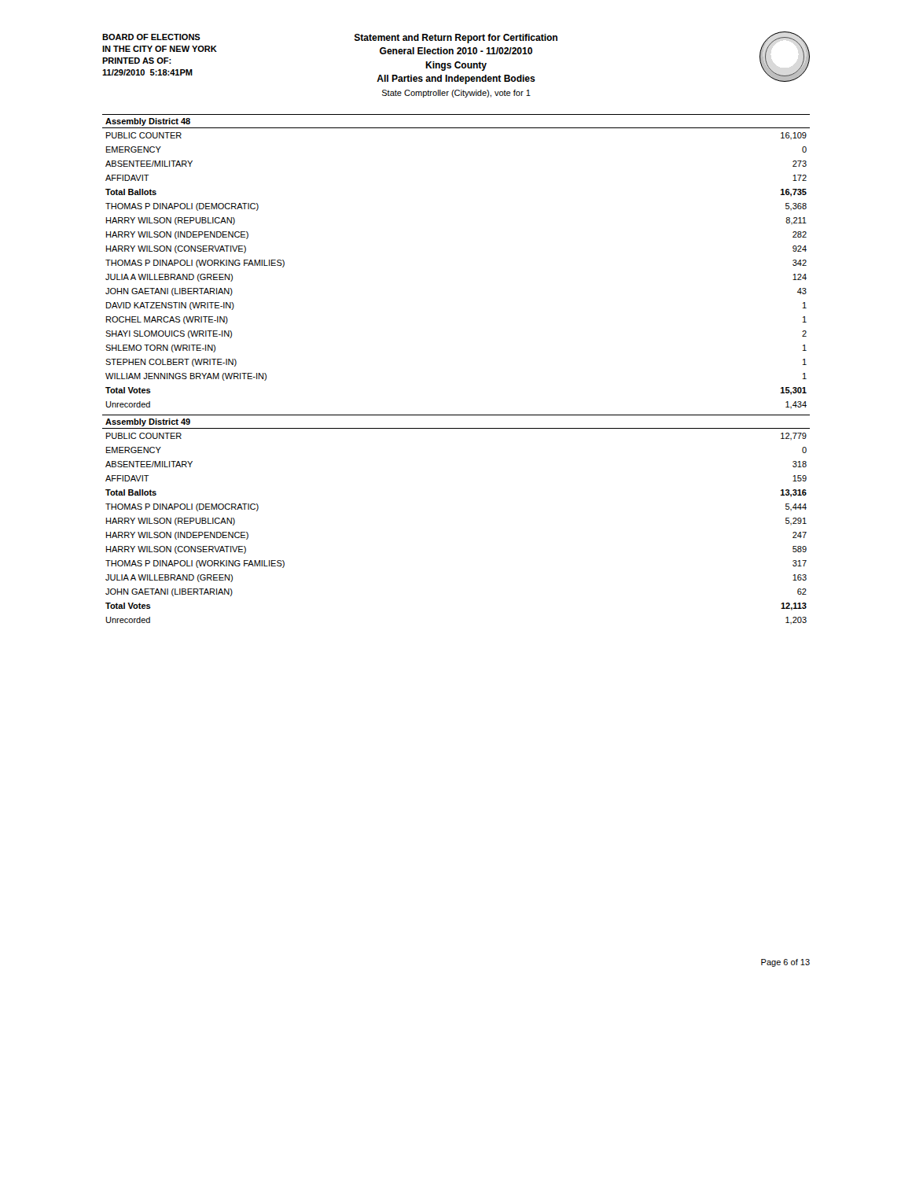BOARD OF ELECTIONS
IN THE CITY OF NEW YORK
PRINTED AS OF:
11/29/2010 5:18:41PM
Statement and Return Report for Certification
General Election 2010 - 11/02/2010
Kings County
All Parties and Independent Bodies
State Comptroller (Citywide), vote for 1
Assembly District 48
| PUBLIC COUNTER | 16,109 |
| EMERGENCY | 0 |
| ABSENTEE/MILITARY | 273 |
| AFFIDAVIT | 172 |
| Total Ballots | 16,735 |
| THOMAS P DINAPOLI (DEMOCRATIC) | 5,368 |
| HARRY WILSON (REPUBLICAN) | 8,211 |
| HARRY WILSON (INDEPENDENCE) | 282 |
| HARRY WILSON (CONSERVATIVE) | 924 |
| THOMAS P DINAPOLI (WORKING FAMILIES) | 342 |
| JULIA A WILLEBRAND (GREEN) | 124 |
| JOHN GAETANI (LIBERTARIAN) | 43 |
| DAVID KATZENSTIN (WRITE-IN) | 1 |
| ROCHEL MARCAS (WRITE-IN) | 1 |
| SHAYI SLOMOUICS (WRITE-IN) | 2 |
| SHLEMO TORN (WRITE-IN) | 1 |
| STEPHEN COLBERT (WRITE-IN) | 1 |
| WILLIAM JENNINGS BRYAM (WRITE-IN) | 1 |
| Total Votes | 15,301 |
| Unrecorded | 1,434 |
Assembly District 49
| PUBLIC COUNTER | 12,779 |
| EMERGENCY | 0 |
| ABSENTEE/MILITARY | 318 |
| AFFIDAVIT | 159 |
| Total Ballots | 13,316 |
| THOMAS P DINAPOLI (DEMOCRATIC) | 5,444 |
| HARRY WILSON (REPUBLICAN) | 5,291 |
| HARRY WILSON (INDEPENDENCE) | 247 |
| HARRY WILSON (CONSERVATIVE) | 589 |
| THOMAS P DINAPOLI (WORKING FAMILIES) | 317 |
| JULIA A WILLEBRAND (GREEN) | 163 |
| JOHN GAETANI (LIBERTARIAN) | 62 |
| Total Votes | 12,113 |
| Unrecorded | 1,203 |
Page 6 of 13